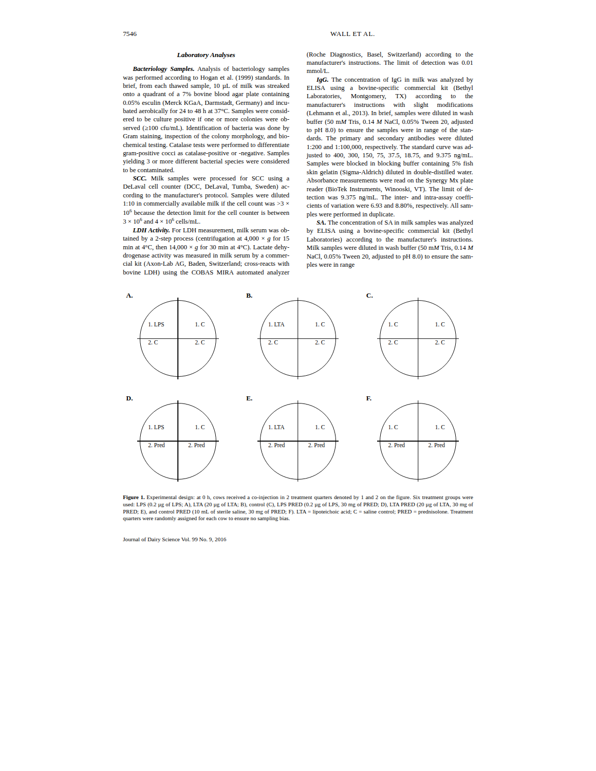7546
WALL ET AL.
Laboratory Analyses
Bacteriology Samples. Analysis of bacteriology samples was performed according to Hogan et al. (1999) standards. In brief, from each thawed sample, 10 µL of milk was streaked onto a quadrant of a 7% bovine blood agar plate containing 0.05% esculin (Merck KGaA, Darmstadt, Germany) and incubated aerobically for 24 to 48 h at 37°C. Samples were considered to be culture positive if one or more colonies were observed (≥100 cfu/mL). Identification of bacteria was done by Gram staining, inspection of the colony morphology, and biochemical testing. Catalase tests were performed to differentiate gram-positive cocci as catalase-positive or -negative. Samples yielding 3 or more different bacterial species were considered to be contaminated.
SCC. Milk samples were processed for SCC using a DeLaval cell counter (DCC, DeLaval, Tumba, Sweden) according to the manufacturer's protocol. Samples were diluted 1:10 in commercially available milk if the cell count was >3 × 106 because the detection limit for the cell counter is between 3 × 106 and 4 × 106 cells/mL.
LDH Activity. For LDH measurement, milk serum was obtained by a 2-step process (centrifugation at 4,000 × g for 15 min at 4°C, then 14,000 × g for 30 min at 4°C). Lactate dehydrogenase activity was measured in milk serum by a commercial kit (Axon-Lab AG, Baden, Switzerland; cross-reacts with bovine LDH) using the COBAS MIRA automated analyzer (Roche Diagnostics, Basel, Switzerland) according to the manufacturer's instructions. The limit of detection was 0.01 mmol/L.
IgG. The concentration of IgG in milk was analyzed by ELISA using a bovine-specific commercial kit (Bethyl Laboratories, Montgomery, TX) according to the manufacturer's instructions with slight modifications (Lehmann et al., 2013). In brief, samples were diluted in wash buffer (50 mM Tris, 0.14 M NaCl, 0.05% Tween 20, adjusted to pH 8.0) to ensure the samples were in range of the standards. The primary and secondary antibodies were diluted 1:200 and 1:100,000, respectively. The standard curve was adjusted to 400, 300, 150, 75, 37.5, 18.75, and 9.375 ng/mL. Samples were blocked in blocking buffer containing 5% fish skin gelatin (Sigma-Aldrich) diluted in double-distilled water. Absorbance measurements were read on the Synergy Mx plate reader (BioTek Instruments, Winooski, VT). The limit of detection was 9.375 ng/mL. The inter- and intra-assay coefficients of variation were 6.93 and 8.80%, respectively. All samples were performed in duplicate.
SA. The concentration of SA in milk samples was analyzed by ELISA using a bovine-specific commercial kit (Bethyl Laboratories) according to the manufacturer's instructions. Milk samples were diluted in wash buffer (50 mM Tris, 0.14 M NaCl, 0.05% Tween 20, adjusted to pH 8.0) to ensure the samples were in range
A.
1. LPS 2. C 1. C 2. C
B.
1. LTA 2. C 1. C 2. C
C.
1. C 2. C 1. C 2. C
D.
1. LPS 2. Pred 1. C 2. Pred
E.
1. LTA 2. Pred 1. C 2. Pred
F.
1. C 2. Pred 1. C 2. Pred
Figure 1. Experimental design: at 0 h, cows received a co-injection in 2 treatment quarters denoted by 1 and 2 on the figure. Six treatment groups were used: LPS (0.2 µg of LPS; A), LTA (20 µg of LTA; B), control (C), LPS PRED (0.2 µg of LPS, 30 mg of PRED; D), LTA PRED (20 µg of LTA, 30 mg of PRED; E), and control PRED (10 mL of sterile saline, 30 mg of PRED; F). LTA = lipoteichoic acid; C = saline control; PRED = prednisolone. Treatment quarters were randomly assigned for each cow to ensure no sampling bias.
Journal of Dairy Science Vol. 99 No. 9, 2016